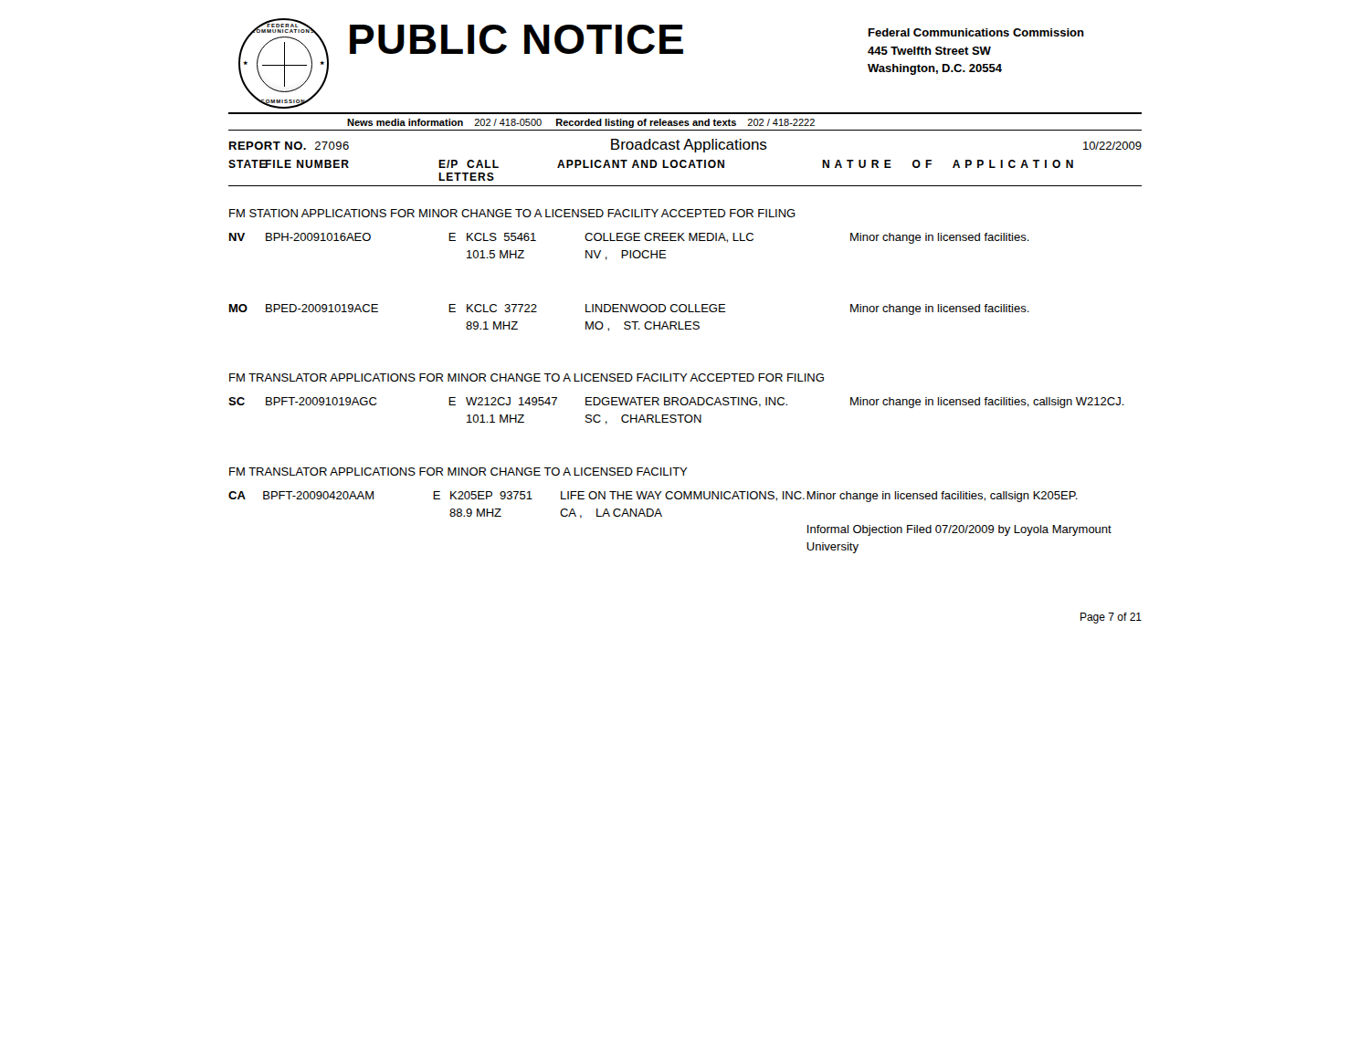FEDERAL COMMUNICATIONS
★
★
COMMISSION
PUBLIC NOTICE
Federal Communications Commission
445 Twelfth Street SW
Washington, D.C. 20554
News media information 202 / 418-0500 Recorded listing of releases and texts 202 / 418-2222
REPORT NO. 27096
Broadcast Applications
10/22/2009
STATE
FILE NUMBER
E/P CALL LETTERS
APPLICANT AND LOCATION
N A T U R E O F A P P L I C A T I O N
FM STATION APPLICATIONS FOR MINOR CHANGE TO A LICENSED FACILITY ACCEPTED FOR FILING
NV
BPH-20091016AEO
E
KCLS 55461 101.5 MHZ
COLLEGE CREEK MEDIA, LLC NV , PIOCHE
Minor change in licensed facilities.
MO
BPED-20091019ACE
E
KCLC 37722 89.1 MHZ
LINDENWOOD COLLEGE MO , ST. CHARLES
Minor change in licensed facilities.
FM TRANSLATOR APPLICATIONS FOR MINOR CHANGE TO A LICENSED FACILITY ACCEPTED FOR FILING
SC
BPFT-20091019AGC
E
W212CJ 149547 101.1 MHZ
EDGEWATER BROADCASTING, INC. SC , CHARLESTON
Minor change in licensed facilities, callsign W212CJ.
FM TRANSLATOR APPLICATIONS FOR MINOR CHANGE TO A LICENSED FACILITY
CA
BPFT-20090420AAM
E
K205EP 93751 88.9 MHZ
LIFE ON THE WAY COMMUNICATIONS, INC. CA , LA CANADA
Minor change in licensed facilities, callsign K205EP.
Informal Objection Filed 07/20/2009 by Loyola Marymount University
Page 7 of 21